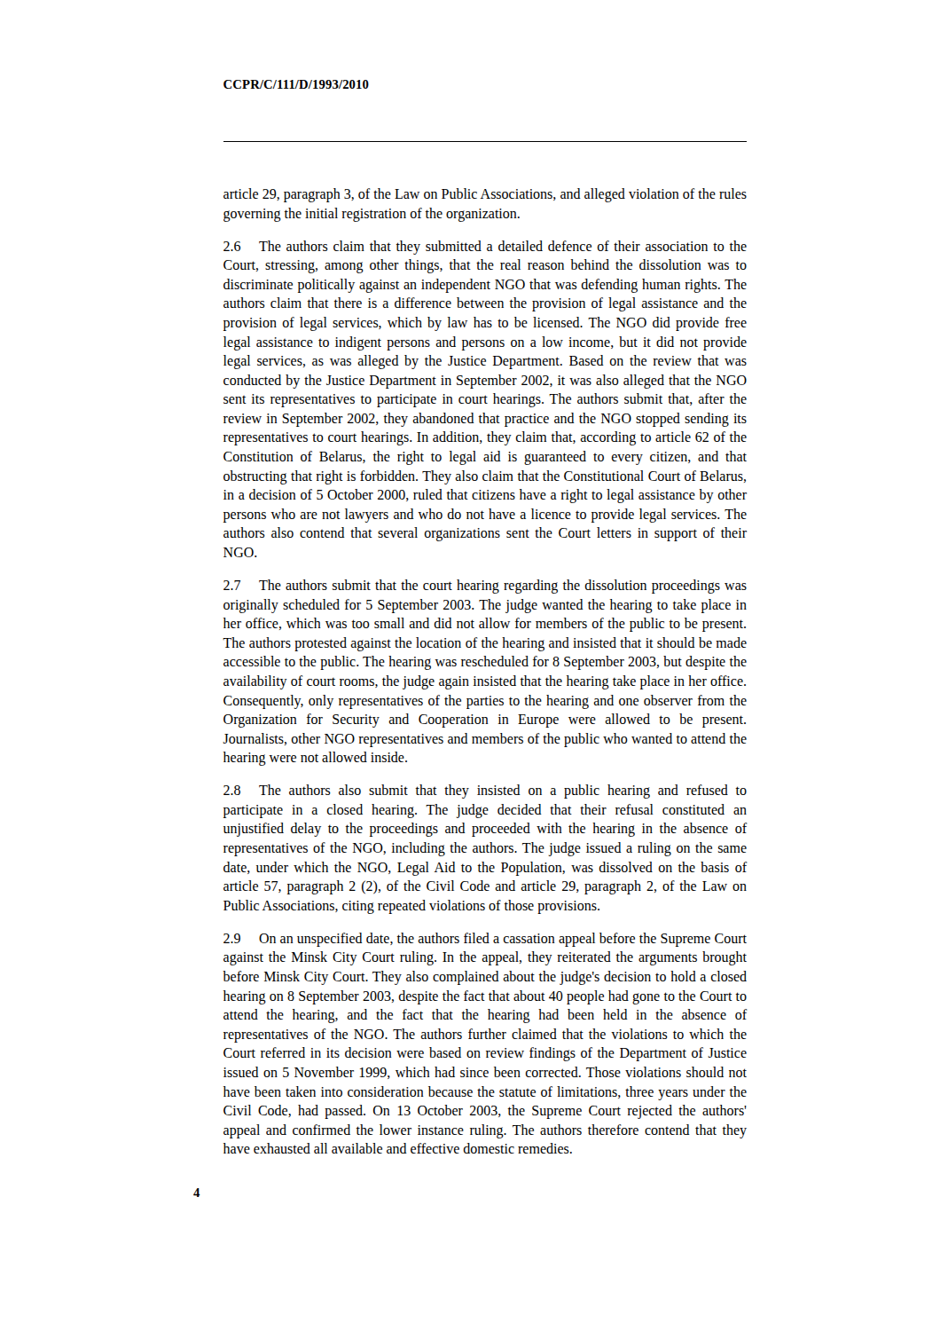CCPR/C/111/D/1993/2010
article 29, paragraph 3, of the Law on Public Associations, and alleged violation of the rules governing the initial registration of the organization.
2.6 The authors claim that they submitted a detailed defence of their association to the Court, stressing, among other things, that the real reason behind the dissolution was to discriminate politically against an independent NGO that was defending human rights. The authors claim that there is a difference between the provision of legal assistance and the provision of legal services, which by law has to be licensed. The NGO did provide free legal assistance to indigent persons and persons on a low income, but it did not provide legal services, as was alleged by the Justice Department. Based on the review that was conducted by the Justice Department in September 2002, it was also alleged that the NGO sent its representatives to participate in court hearings. The authors submit that, after the review in September 2002, they abandoned that practice and the NGO stopped sending its representatives to court hearings. In addition, they claim that, according to article 62 of the Constitution of Belarus, the right to legal aid is guaranteed to every citizen, and that obstructing that right is forbidden. They also claim that the Constitutional Court of Belarus, in a decision of 5 October 2000, ruled that citizens have a right to legal assistance by other persons who are not lawyers and who do not have a licence to provide legal services. The authors also contend that several organizations sent the Court letters in support of their NGO.
2.7 The authors submit that the court hearing regarding the dissolution proceedings was originally scheduled for 5 September 2003. The judge wanted the hearing to take place in her office, which was too small and did not allow for members of the public to be present. The authors protested against the location of the hearing and insisted that it should be made accessible to the public. The hearing was rescheduled for 8 September 2003, but despite the availability of court rooms, the judge again insisted that the hearing take place in her office. Consequently, only representatives of the parties to the hearing and one observer from the Organization for Security and Cooperation in Europe were allowed to be present. Journalists, other NGO representatives and members of the public who wanted to attend the hearing were not allowed inside.
2.8 The authors also submit that they insisted on a public hearing and refused to participate in a closed hearing. The judge decided that their refusal constituted an unjustified delay to the proceedings and proceeded with the hearing in the absence of representatives of the NGO, including the authors. The judge issued a ruling on the same date, under which the NGO, Legal Aid to the Population, was dissolved on the basis of article 57, paragraph 2 (2), of the Civil Code and article 29, paragraph 2, of the Law on Public Associations, citing repeated violations of those provisions.
2.9 On an unspecified date, the authors filed a cassation appeal before the Supreme Court against the Minsk City Court ruling. In the appeal, they reiterated the arguments brought before Minsk City Court. They also complained about the judge's decision to hold a closed hearing on 8 September 2003, despite the fact that about 40 people had gone to the Court to attend the hearing, and the fact that the hearing had been held in the absence of representatives of the NGO. The authors further claimed that the violations to which the Court referred in its decision were based on review findings of the Department of Justice issued on 5 November 1999, which had since been corrected. Those violations should not have been taken into consideration because the statute of limitations, three years under the Civil Code, had passed. On 13 October 2003, the Supreme Court rejected the authors' appeal and confirmed the lower instance ruling. The authors therefore contend that they have exhausted all available and effective domestic remedies.
4